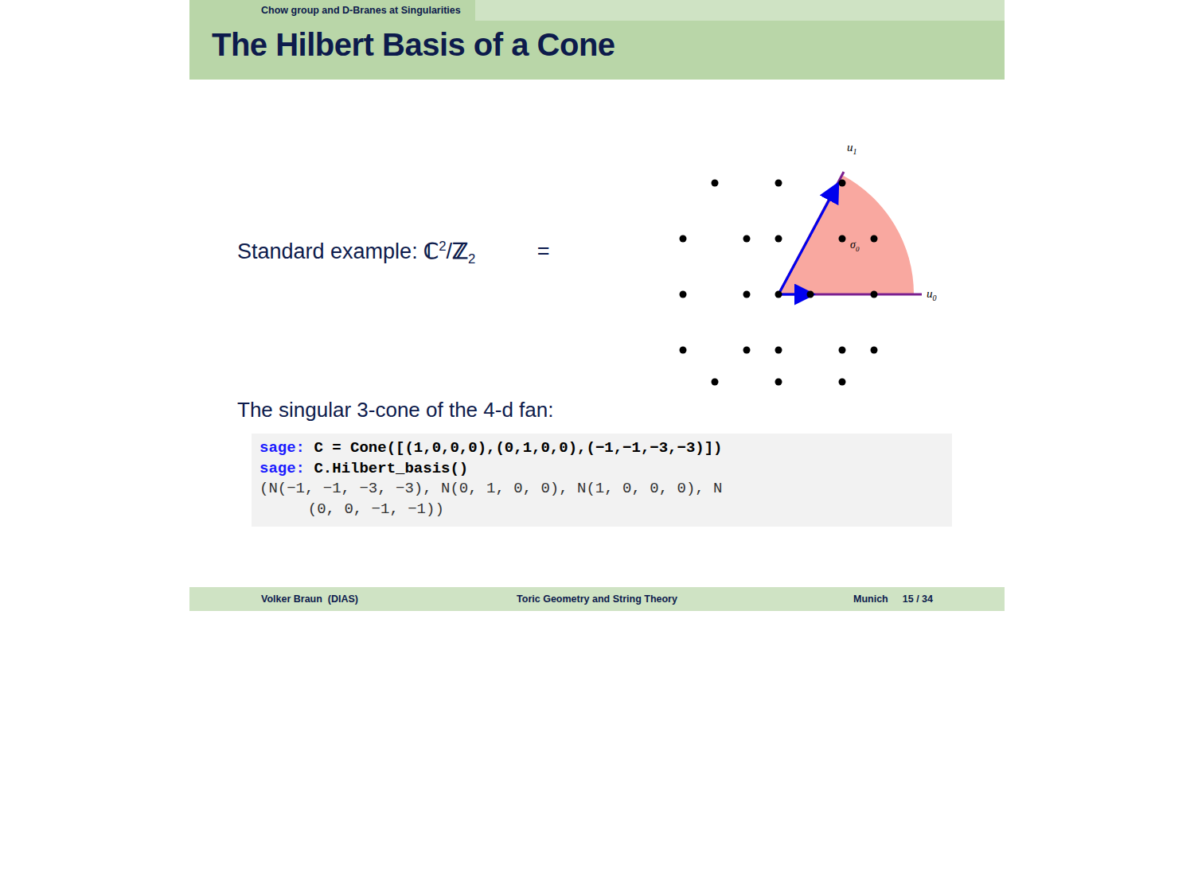Chow group and D-Branes at Singularities
The Hilbert Basis of a Cone
u1 u0 σ0
Standard example: ℂ2/ℤ2 =
The singular 3-cone of the 4-d fan:
sage: C = Cone([(1,0,0,0),(0,1,0,0),(−1,−1,−3,−3)])
sage: C.Hilbert_basis()
(N(−1, −1, −3, −3), N(0, 1, 0, 0), N(1, 0, 0, 0), N
(0, 0, −1, −1))
Volker Braun (DIAS)
Toric Geometry and String Theory
Munich 15 / 34